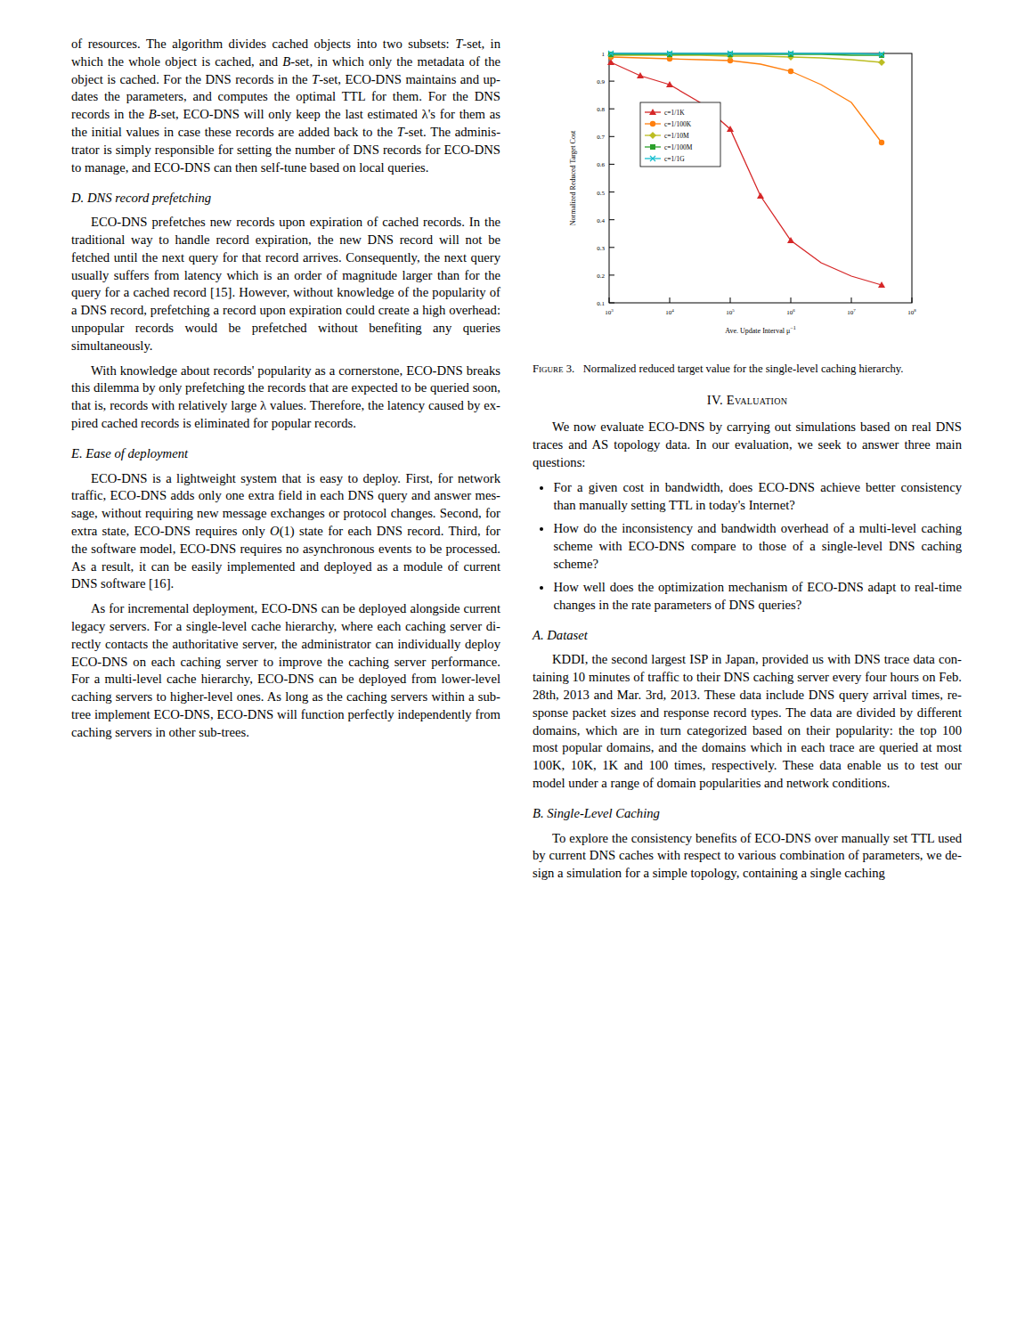of resources. The algorithm divides cached objects into two subsets: T-set, in which the whole object is cached, and B-set, in which only the metadata of the object is cached. For the DNS records in the T-set, ECO-DNS maintains and updates the parameters, and computes the optimal TTL for them. For the DNS records in the B-set, ECO-DNS will only keep the last estimated λ's for them as the initial values in case these records are added back to the T-set. The administrator is simply responsible for setting the number of DNS records for ECO-DNS to manage, and ECO-DNS can then self-tune based on local queries.
D. DNS record prefetching
ECO-DNS prefetches new records upon expiration of cached records. In the traditional way to handle record expiration, the new DNS record will not be fetched until the next query for that record arrives. Consequently, the next query usually suffers from latency which is an order of magnitude larger than for the query for a cached record [15]. However, without knowledge of the popularity of a DNS record, prefetching a record upon expiration could create a high overhead: unpopular records would be prefetched without benefiting any queries simultaneously.
With knowledge about records' popularity as a cornerstone, ECO-DNS breaks this dilemma by only prefetching the records that are expected to be queried soon, that is, records with relatively large λ values. Therefore, the latency caused by expired cached records is eliminated for popular records.
E. Ease of deployment
ECO-DNS is a lightweight system that is easy to deploy. First, for network traffic, ECO-DNS adds only one extra field in each DNS query and answer message, without requiring new message exchanges or protocol changes. Second, for extra state, ECO-DNS requires only O(1) state for each DNS record. Third, for the software model, ECO-DNS requires no asynchronous events to be processed. As a result, it can be easily implemented and deployed as a module of current DNS software [16].
As for incremental deployment, ECO-DNS can be deployed alongside current legacy servers. For a single-level cache hierarchy, where each caching server directly contacts the authoritative server, the administrator can individually deploy ECO-DNS on each caching server to improve the caching server performance. For a multi-level cache hierarchy, ECO-DNS can be deployed from lower-level caching servers to higher-level ones. As long as the caching servers within a sub-tree implement ECO-DNS, ECO-DNS will function perfectly independently from caching servers in other sub-trees.
1 0.9 0.8 0.7 0.6 0.5 0.4 0.3 0.2 0.1 103 104 105 106 107 108 Ave. Update Interval μ−1 Normalized Reduced Target Cost c=1/1K c=1/100K c=1/10M c=1/100M c=1/1G
Figure 3. Normalized reduced target value for the single-level caching hierarchy.
IV. Evaluation
We now evaluate ECO-DNS by carrying out simulations based on real DNS traces and AS topology data. In our evaluation, we seek to answer three main questions:
For a given cost in bandwidth, does ECO-DNS achieve better consistency than manually setting TTL in today's Internet?
How do the inconsistency and bandwidth overhead of a multi-level caching scheme with ECO-DNS compare to those of a single-level DNS caching scheme?
How well does the optimization mechanism of ECO-DNS adapt to real-time changes in the rate parameters of DNS queries?
A. Dataset
KDDI, the second largest ISP in Japan, provided us with DNS trace data containing 10 minutes of traffic to their DNS caching server every four hours on Feb. 28th, 2013 and Mar. 3rd, 2013. These data include DNS query arrival times, response packet sizes and response record types. The data are divided by different domains, which are in turn categorized based on their popularity: the top 100 most popular domains, and the domains which in each trace are queried at most 100K, 10K, 1K and 100 times, respectively. These data enable us to test our model under a range of domain popularities and network conditions.
B. Single-Level Caching
To explore the consistency benefits of ECO-DNS over manually set TTL used by current DNS caches with respect to various combination of parameters, we design a simulation for a simple topology, containing a single caching